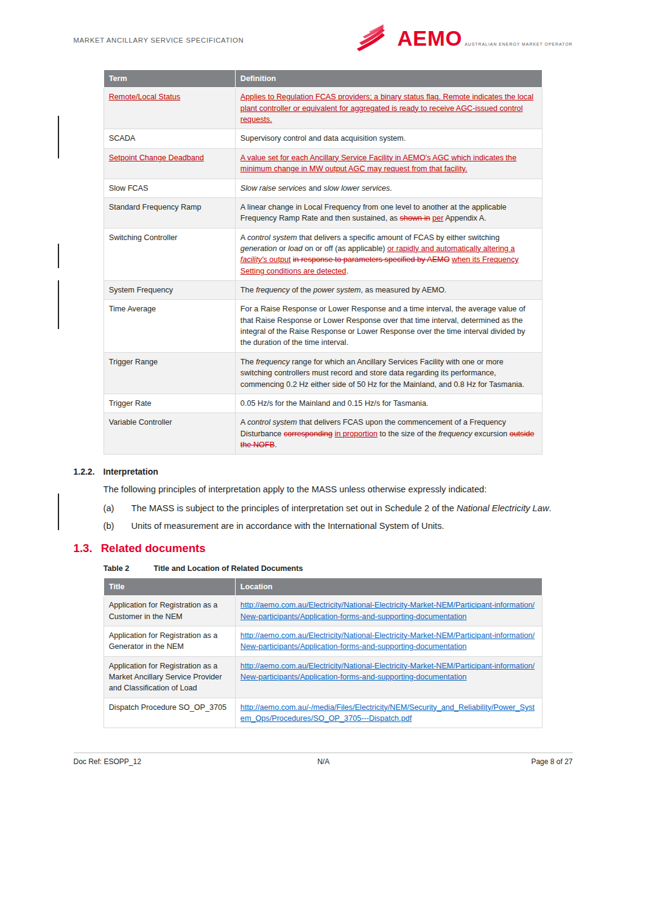Market Ancillary Service Specification
AEMO Australian Energy Market Operator
| Term | Definition |
| --- | --- |
| Remote/Local Status | Applies to Regulation FCAS providers; a binary status flag. Remote indicates the local plant controller or equivalent for aggregated is ready to receive AGC-issued control requests. |
| SCADA | Supervisory control and data acquisition system. |
| Setpoint Change Deadband | A value set for each Ancillary Service Facility in AEMO's AGC which indicates the minimum change in MW output AGC may request from that facility. |
| Slow FCAS | Slow raise services and slow lower services . |
| Standard Frequency Ramp | A linear change in Local Frequency from one level to another at the applicable Frequency Ramp Rate and then sustained, as shown in per Appendix A. |
| Switching Controller | A control system that delivers a specific amount of FCAS by either switching generation or load on or off (as applicable) or rapidly and automatically altering a facility's output in response to parameters specified by AEMO when its Frequency Setting conditions are detected . |
| System Frequency | The frequency of the power system , as measured by AEMO. |
| Time Average | For a Raise Response or Lower Response and a time interval, the average value of that Raise Response or Lower Response over that time interval, determined as the integral of the Raise Response or Lower Response over the time interval divided by the duration of the time interval. |
| Trigger Range | The frequency range for which an Ancillary Services Facility with one or more switching controllers must record and store data regarding its performance, commencing 0.2 Hz either side of 50 Hz for the Mainland, and 0.8 Hz for Tasmania. |
| Trigger Rate | 0.05 Hz/s for the Mainland and 0.15 Hz/s for Tasmania. |
| Variable Controller | A control system that delivers FCAS upon the commencement of a Frequency Disturbance corresponding in proportion to the size of the frequency excursion outside the NOFB . |
1.2.2.
Interpretation
The following principles of interpretation apply to the MASS unless otherwise expressly indicated:
(a) The MASS is subject to the principles of interpretation set out in Schedule 2 of the National Electricity Law.
(b) Units of measurement are in accordance with the International System of Units.
1.3.
Related documents
Table 2 Title and Location of Related Documents
| Title | Location |
| --- | --- |
| Application for Registration as a Customer in the NEM | http://aemo.com.au/Electricity/National-Electricity-Market-NEM/Participant-information/New-participants/Application-forms-and-supporting-documentation |
| Application for Registration as a Generator in the NEM | http://aemo.com.au/Electricity/National-Electricity-Market-NEM/Participant-information/New-participants/Application-forms-and-supporting-documentation |
| Application for Registration as a Market Ancillary Service Provider and Classification of Load | http://aemo.com.au/Electricity/National-Electricity-Market-NEM/Participant-information/New-participants/Application-forms-and-supporting-documentation |
| Dispatch Procedure SO_OP_3705 | http://aemo.com.au/-/media/Files/Electricity/NEM/Security_and_Reliability/Power_System_Ops/Procedures/SO_OP_3705---Dispatch.pdf |
Doc Ref: ESOPP_12
N/A
Page 8 of 27